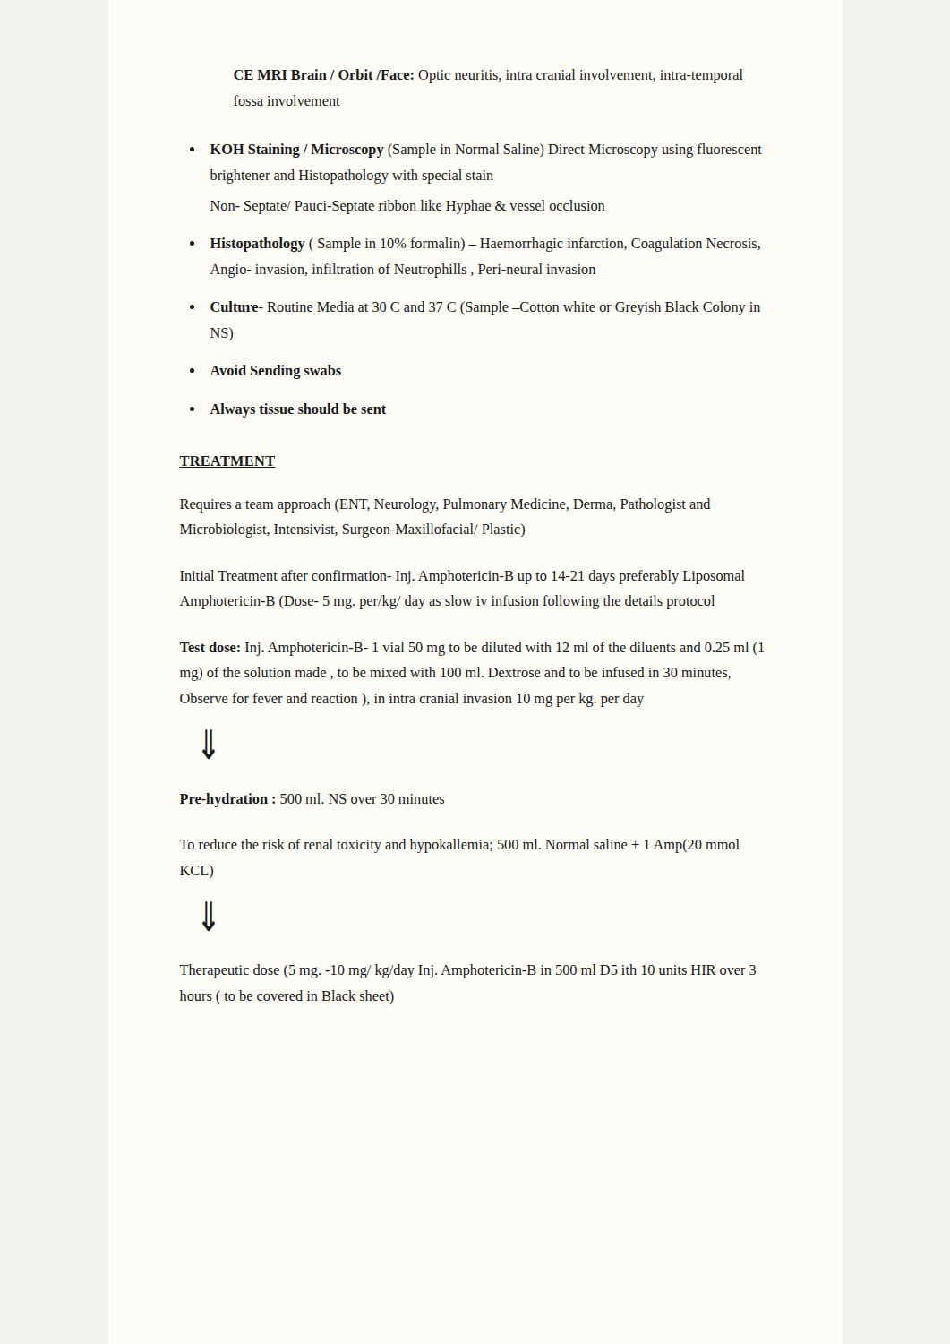CE MRI Brain / Orbit /Face: Optic neuritis, intra cranial involvement, intra-temporal fossa involvement
KOH Staining / Microscopy (Sample in Normal Saline) Direct Microscopy using fluorescent brightener and Histopathology with special stain
Non- Septate/ Pauci-Septate ribbon like Hyphae & vessel occlusion
Histopathology ( Sample in 10% formalin) – Haemorrhagic infarction, Coagulation Necrosis, Angio- invasion, infiltration of Neutrophills , Peri-neural invasion
Culture- Routine Media at 30 C and 37 C (Sample –Cotton white or Greyish Black Colony in NS)
Avoid Sending swabs
Always tissue should be sent
TREATMENT
Requires a team approach (ENT, Neurology, Pulmonary Medicine, Derma, Pathologist and Microbiologist, Intensivist, Surgeon-Maxillofacial/ Plastic)
Initial Treatment after confirmation- Inj. Amphotericin-B up to 14-21 days preferably Liposomal Amphotericin-B (Dose- 5 mg. per/kg/ day as slow iv infusion following the details protocol
Test dose: Inj. Amphotericin-B- 1 vial 50 mg to be diluted with 12 ml of the diluents and 0.25 ml (1 mg) of the solution made , to be mixed with 100 ml. Dextrose and to be infused in 30 minutes, Observe for fever and reaction ), in intra cranial invasion 10 mg per kg. per day
⇓
Pre-hydration : 500 ml. NS over 30 minutes
To reduce the risk of renal toxicity and hypokallemia; 500 ml. Normal saline + 1 Amp(20 mmol KCL)
⇓
Therapeutic dose (5 mg. -10 mg/ kg/day Inj. Amphotericin-B in 500 ml D5 ith 10 units HIR over 3 hours ( to be covered in Black sheet)